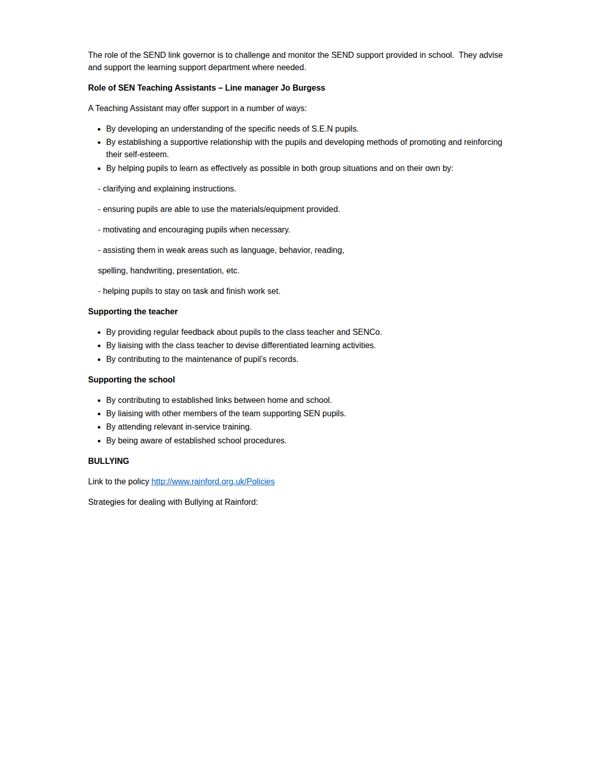The role of the SEND link governor is to challenge and monitor the SEND support provided in school. They advise and support the learning support department where needed.
Role of SEN Teaching Assistants – Line manager Jo Burgess
A Teaching Assistant may offer support in a number of ways:
By developing an understanding of the specific needs of S.E.N pupils.
By establishing a supportive relationship with the pupils and developing methods of promoting and reinforcing their self-esteem.
By helping pupils to learn as effectively as possible in both group situations and on their own by:
- clarifying and explaining instructions.
- ensuring pupils are able to use the materials/equipment provided.
- motivating and encouraging pupils when necessary.
- assisting them in weak areas such as language, behavior, reading,
spelling, handwriting, presentation, etc.
- helping pupils to stay on task and finish work set.
Supporting the teacher
By providing regular feedback about pupils to the class teacher and SENCo.
By liaising with the class teacher to devise differentiated learning activities.
By contributing to the maintenance of pupil’s records.
Supporting the school
By contributing to established links between home and school.
By liaising with other members of the team supporting SEN pupils.
By attending relevant in-service training.
By being aware of established school procedures.
BULLYING
Link to the policy http://www.rainford.org.uk/Policies
Strategies for dealing with Bullying at Rainford: